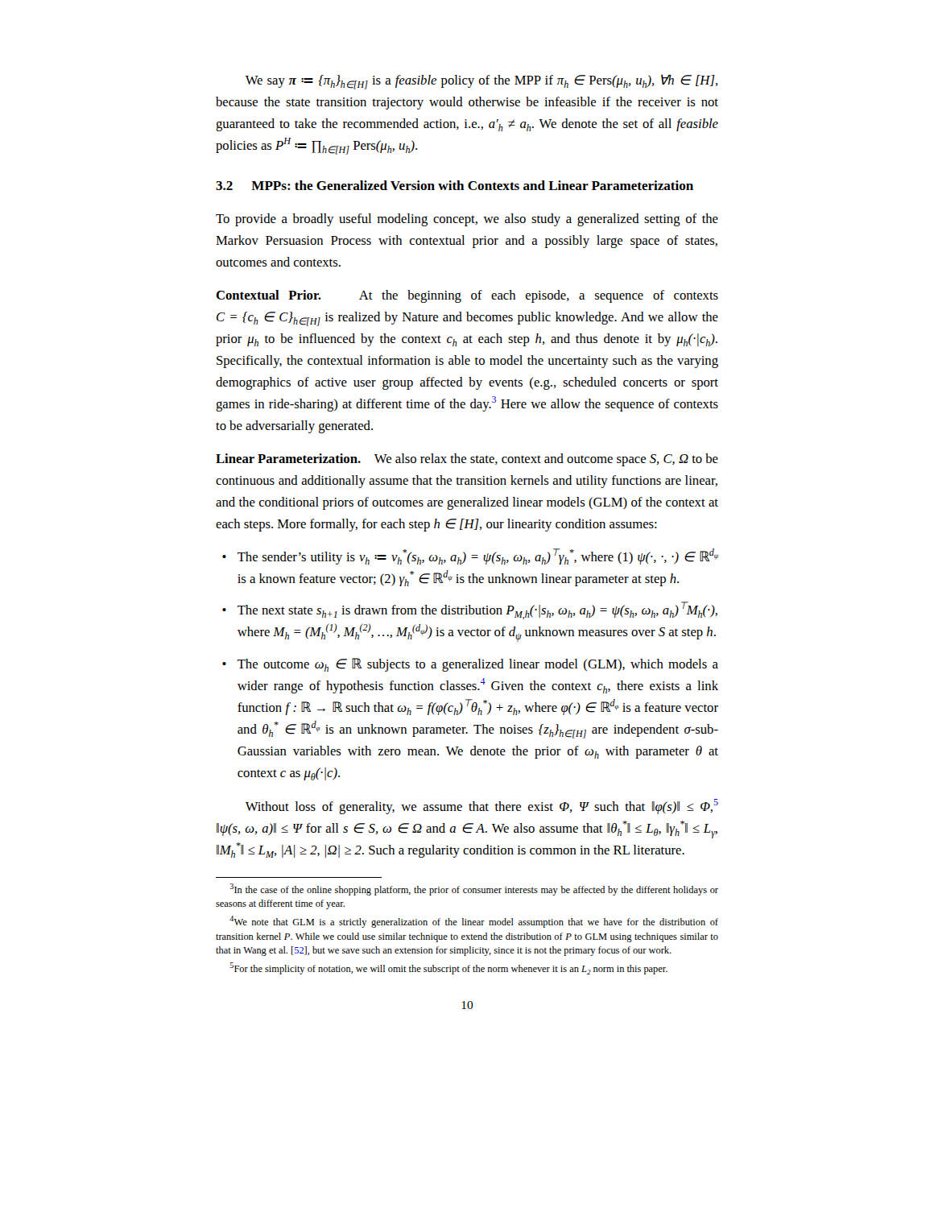We say π ≔ {πh}h∈[H] is a feasible policy of the MPP if πh ∈ Pers(μh, uh), ∀h ∈ [H], because the state transition trajectory would otherwise be infeasible if the receiver is not guaranteed to take the recommended action, i.e., a′h ≠ ah. We denote the set of all feasible policies as PH ≔ ∏h∈[H] Pers(μh, uh).
3.2 MPPs: the Generalized Version with Contexts and Linear Parameterization
To provide a broadly useful modeling concept, we also study a generalized setting of the Markov Persuasion Process with contextual prior and a possibly large space of states, outcomes and contexts.
Contextual Prior. At the beginning of each episode, a sequence of contexts C = {ch ∈ C}h∈[H] is realized by Nature and becomes public knowledge. And we allow the prior μh to be influenced by the context ch at each step h, and thus denote it by μh(·|ch). Specifically, the contextual information is able to model the uncertainty such as the varying demographics of active user group affected by events (e.g., scheduled concerts or sport games in ride-sharing) at different time of the day.3 Here we allow the sequence of contexts to be adversarially generated.
Linear Parameterization. We also relax the state, context and outcome space S, C, Ω to be continuous and additionally assume that the transition kernels and utility functions are linear, and the conditional priors of outcomes are generalized linear models (GLM) of the context at each steps. More formally, for each step h ∈ [H], our linearity condition assumes:
The sender’s utility is vh ≔ vh*(sh, ωh, ah) = ψ(sh, ωh, ah)⊤γh*, where (1) ψ(·, ·, ·) ∈ ℝdψ is a known feature vector; (2) γh* ∈ ℝdψ is the unknown linear parameter at step h.
The next state sh+1 is drawn from the distribution PM,h(·|sh, ωh, ah) = ψ(sh, ωh, ah)⊤Mh(·), where Mh = (Mh(1), Mh(2), …, Mh(dψ)) is a vector of dψ unknown measures over S at step h.
The outcome ωh ∈ ℝ subjects to a generalized linear model (GLM), which models a wider range of hypothesis function classes.4 Given the context ch, there exists a link function f : ℝ → ℝ such that ωh = f(φ(ch)⊤θh*) + zh, where φ(·) ∈ ℝdφ is a feature vector and θh* ∈ ℝdφ is an unknown parameter. The noises {zh}h∈[H] are independent σ-sub-Gaussian variables with zero mean. We denote the prior of ωh with parameter θ at context c as μθ(·|c).
Without loss of generality, we assume that there exist Φ, Ψ such that ‖φ(s)‖ ≤ Φ,5 ‖ψ(s, ω, a)‖ ≤ Ψ for all s ∈ S, ω ∈ Ω and a ∈ A. We also assume that ‖θh*‖ ≤ Lθ, ‖γh*‖ ≤ Lγ, ‖Mh*‖ ≤ LM, |A| ≥ 2, |Ω| ≥ 2. Such a regularity condition is common in the RL literature.
3 In the case of the online shopping platform, the prior of consumer interests may be affected by the different holidays or seasons at different time of year.
4 We note that GLM is a strictly generalization of the linear model assumption that we have for the distribution of transition kernel P. While we could use similar technique to extend the distribution of P to GLM using techniques similar to that in Wang et al. [52], but we save such an extension for simplicity, since it is not the primary focus of our work.
5 For the simplicity of notation, we will omit the subscript of the norm whenever it is an L2 norm in this paper.
10